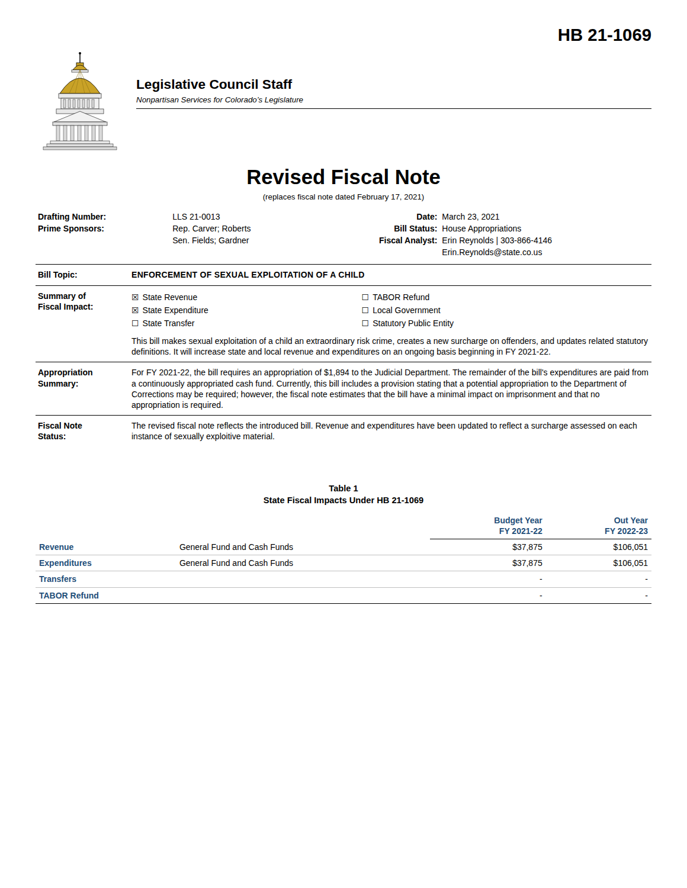HB 21-1069
Legislative Council Staff
Nonpartisan Services for Colorado’s Legislature
Revised Fiscal Note
(replaces fiscal note dated February 17, 2021)
| Drafting Number: | LLS 21-0013 | Date: | March 23, 2021 |
| Prime Sponsors: | Rep. Carver; Roberts | Bill Status: | House Appropriations |
| | Sen. Fields; Gardner | Fiscal Analyst: | Erin Reynolds / 303-866-4146 |
| | | | Erin.Reynolds@state.co.us |
| Bill Topic: | ENFORCEMENT OF SEXUAL EXPLOITATION OF A CHILD |
| Summary of Fiscal Impact: | / ☒ State Revenue / ☐ TABOR Refund / / ☒ State Expenditure / ☐ Local Government / / ☐ State Transfer / ☐ Statutory Public Entity / This bill makes sexual exploitation of a child an extraordinary risk crime, creates a new surcharge on offenders, and updates related statutory definitions. It will increase state and local revenue and expenditures on an ongoing basis beginning in FY 2021-22. |
| Appropriation Summary: | For FY 2021-22, the bill requires an appropriation of $1,894 to the Judicial Department. The remainder of the bill's expenditures are paid from a continuously appropriated cash fund. Currently, this bill includes a provision stating that a potential appropriation to the Department of Corrections may be required; however, the fiscal note estimates that the bill have a minimal impact on imprisonment and that no appropriation is required. |
| Fiscal Note Status: | The revised fiscal note reflects the introduced bill. Revenue and expenditures have been updated to reflect a surcharge assessed on each instance of sexually exploitive material. |
Table 1
State Fiscal Impacts Under HB 21-1069
| | | Budget Year FY 2021-22 | Out Year FY 2022-23 |
| --- | --- | --- | --- |
| Revenue | General Fund and Cash Funds | $37,875 | $106,051 |
| Expenditures | General Fund and Cash Funds | $37,875 | $106,051 |
| Transfers | | - | - |
| TABOR Refund | | - | - |